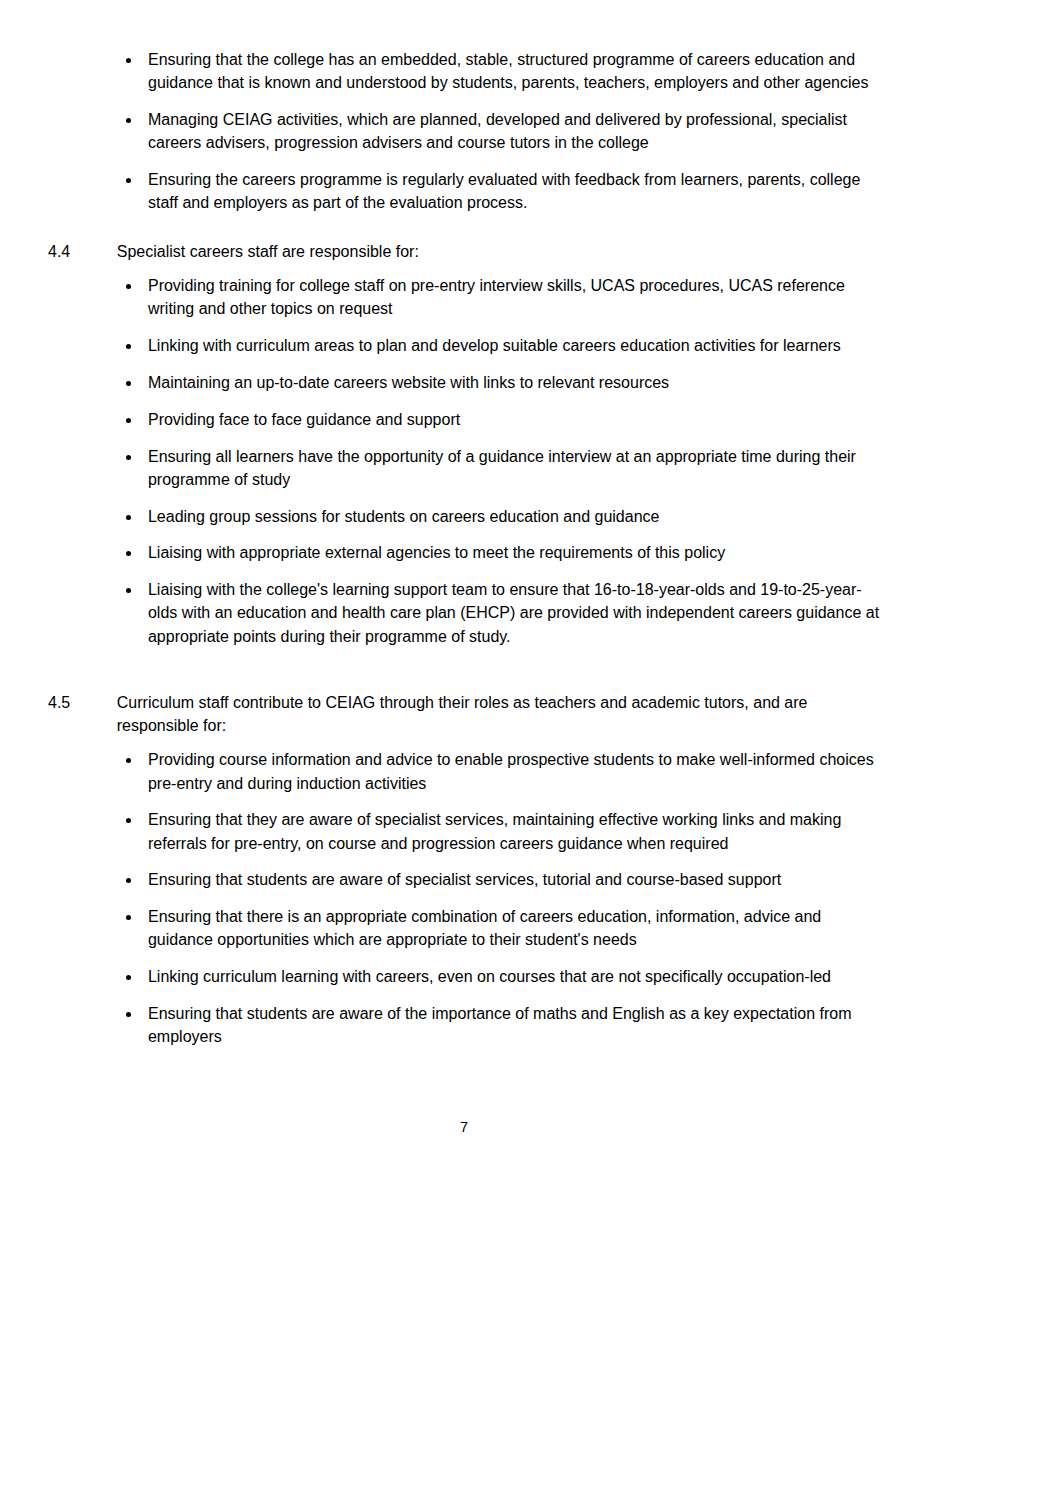Ensuring that the college has an embedded, stable, structured programme of careers education and guidance that is known and understood by students, parents, teachers, employers and other agencies
Managing CEIAG activities, which are planned, developed and delivered by professional, specialist careers advisers, progression advisers and course tutors in the college
Ensuring the careers programme is regularly evaluated with feedback from learners, parents, college staff and employers as part of the evaluation process.
4.4
Specialist careers staff are responsible for:
Providing training for college staff on pre-entry interview skills, UCAS procedures, UCAS reference writing and other topics on request
Linking with curriculum areas to plan and develop suitable careers education activities for learners
Maintaining an up-to-date careers website with links to relevant resources
Providing face to face guidance and support
Ensuring all learners have the opportunity of a guidance interview at an appropriate time during their programme of study
Leading group sessions for students on careers education and guidance
Liaising with appropriate external agencies to meet the requirements of this policy
Liaising with the college's learning support team to ensure that 16-to-18-year-olds and 19-to-25-year-olds with an education and health care plan (EHCP) are provided with independent careers guidance at appropriate points during their programme of study.
4.5
Curriculum staff contribute to CEIAG through their roles as teachers and academic tutors, and are responsible for:
Providing course information and advice to enable prospective students to make well-informed choices pre-entry and during induction activities
Ensuring that they are aware of specialist services, maintaining effective working links and making referrals for pre-entry, on course and progression careers guidance when required
Ensuring that students are aware of specialist services, tutorial and course-based support
Ensuring that there is an appropriate combination of careers education, information, advice and guidance opportunities which are appropriate to their student's needs
Linking curriculum learning with careers, even on courses that are not specifically occupation-led
Ensuring that students are aware of the importance of maths and English as a key expectation from employers
7